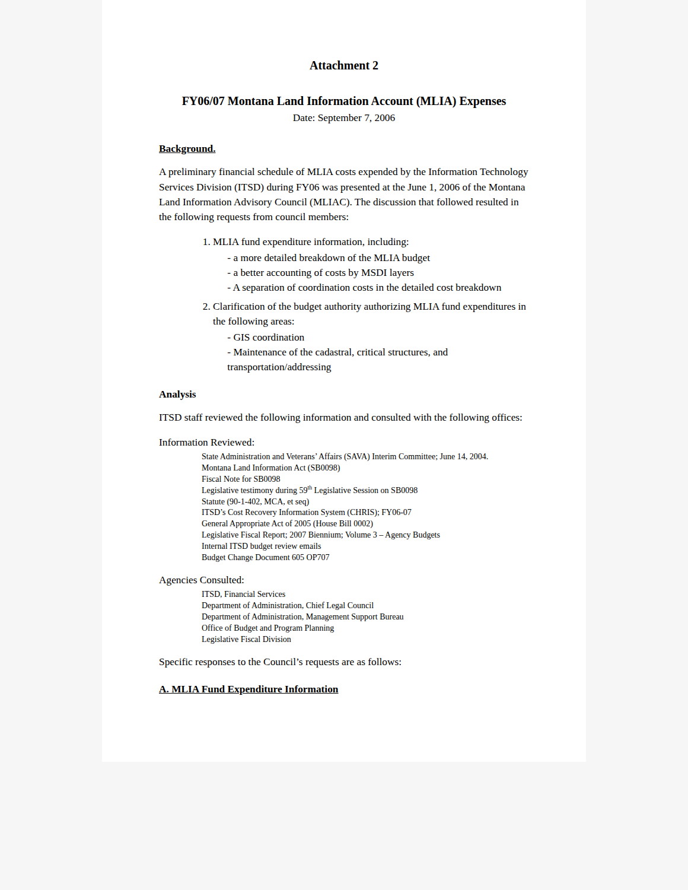Attachment 2
FY06/07 Montana Land Information Account (MLIA) Expenses
Date: September 7, 2006
Background.
A preliminary financial schedule of MLIA costs expended by the Information Technology Services Division (ITSD) during FY06 was presented at the June 1, 2006 of the Montana Land Information Advisory Council (MLIAC). The discussion that followed resulted in the following requests from council members:
MLIA fund expenditure information, including:
a more detailed breakdown of the MLIA budget
a better accounting of costs by MSDI layers
A separation of coordination costs in the detailed cost breakdown
Clarification of the budget authority authorizing MLIA fund expenditures in the following areas:
GIS coordination
Maintenance of the cadastral, critical structures, and transportation/addressing
Analysis
ITSD staff reviewed the following information and consulted with the following offices:
Information Reviewed:
State Administration and Veterans’ Affairs (SAVA) Interim Committee; June 14, 2004.
Montana Land Information Act (SB0098)
Fiscal Note for SB0098
Legislative testimony during 59th Legislative Session on SB0098
Statute (90-1-402, MCA, et seq)
ITSD’s Cost Recovery Information System (CHRIS); FY06-07
General Appropriate Act of 2005 (House Bill 0002)
Legislative Fiscal Report; 2007 Biennium; Volume 3 – Agency Budgets
Internal ITSD budget review emails
Budget Change Document 605 OP707
Agencies Consulted:
ITSD, Financial Services
Department of Administration, Chief Legal Council
Department of Administration, Management Support Bureau
Office of Budget and Program Planning
Legislative Fiscal Division
Specific responses to the Council’s requests are as follows:
A. MLIA Fund Expenditure Information